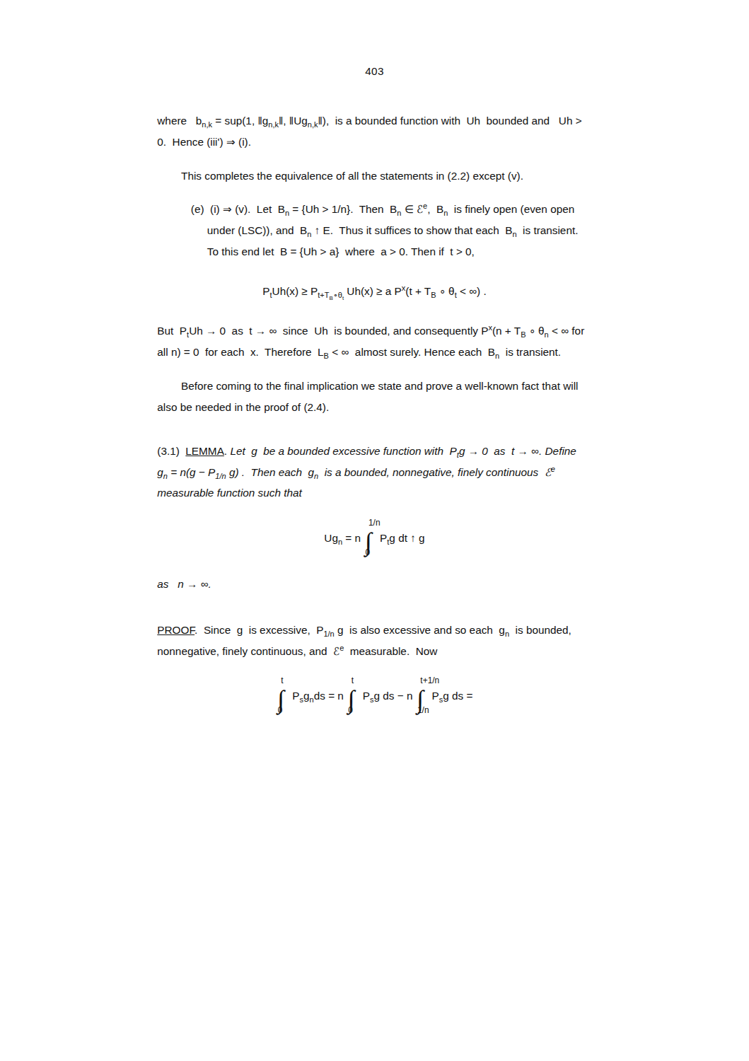403
where bn,k = sup(1, ‖gn,k‖, ‖Ugn,k‖), is a bounded function with Uh bounded and Uh > 0. Hence (iii') ⇒ (i).
This completes the equivalence of all the statements in (2.2) except (v).
(e) (i) ⇒ (v). Let Bn = {Uh > 1/n}. Then Bn ∈ ℰe, Bn is finely open (even open under (LSC)), and Bn ↑ E. Thus it suffices to show that each Bn is transient. To this end let B = {Uh > a} where a > 0. Then if t > 0,
PtUh(x) ≥ Pt+TB∘θt Uh(x) ≥ a Px(t + TB ∘ θt < ∞) .
But PtUh → 0 as t → ∞ since Uh is bounded, and consequently Px(n + TB ∘ θn < ∞ for all n) = 0 for each x. Therefore LB < ∞ almost surely. Hence each Bn is transient.
Before coming to the final implication we state and prove a well-known fact that will also be needed in the proof of (2.4).
(3.1) LEMMA. Let g be a bounded excessive function with Ptg → 0 as t → ∞. Define gn = n(g − P1/n g) . Then each gn is a bounded, nonnegative, finely continuous ℰe measurable function such that
Ugn = n 1/n ∫ 0 Ptg dt ↑ g
as n → ∞.
PROOF. Since g is excessive, P1/n g is also excessive and so each gn is bounded, nonnegative, finely continuous, and ℰe measurable. Now
t ∫ 0 Psgnds = n t ∫ 0 Psg ds − n t+1/n ∫ 1/n Psg ds =